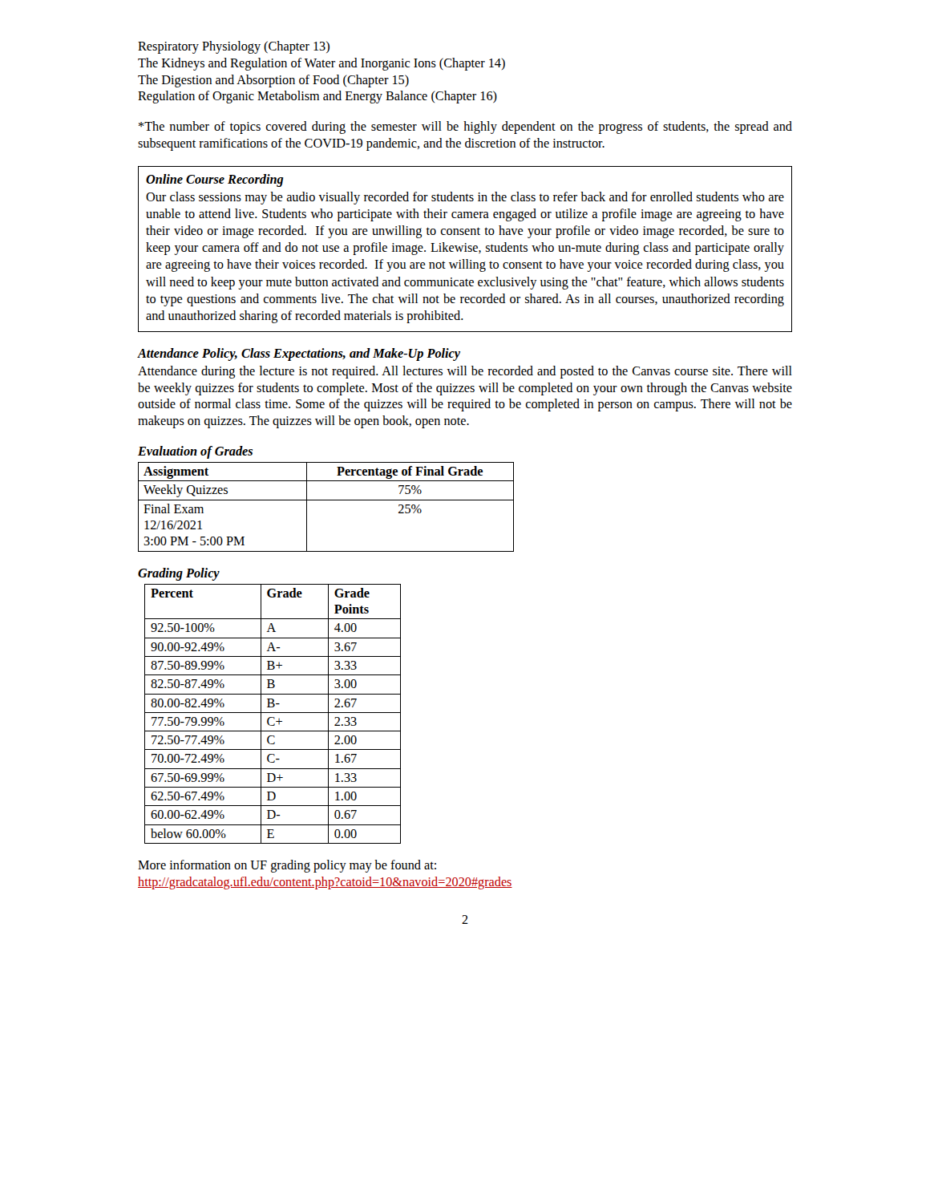Respiratory Physiology (Chapter 13)
The Kidneys and Regulation of Water and Inorganic Ions (Chapter 14)
The Digestion and Absorption of Food (Chapter 15)
Regulation of Organic Metabolism and Energy Balance (Chapter 16)
*The number of topics covered during the semester will be highly dependent on the progress of students, the spread and subsequent ramifications of the COVID-19 pandemic, and the discretion of the instructor.
Online Course Recording
Our class sessions may be audio visually recorded for students in the class to refer back and for enrolled students who are unable to attend live. Students who participate with their camera engaged or utilize a profile image are agreeing to have their video or image recorded. If you are unwilling to consent to have your profile or video image recorded, be sure to keep your camera off and do not use a profile image. Likewise, students who un-mute during class and participate orally are agreeing to have their voices recorded. If you are not willing to consent to have your voice recorded during class, you will need to keep your mute button activated and communicate exclusively using the "chat" feature, which allows students to type questions and comments live. The chat will not be recorded or shared. As in all courses, unauthorized recording and unauthorized sharing of recorded materials is prohibited.
Attendance Policy, Class Expectations, and Make-Up Policy
Attendance during the lecture is not required. All lectures will be recorded and posted to the Canvas course site. There will be weekly quizzes for students to complete. Most of the quizzes will be completed on your own through the Canvas website outside of normal class time. Some of the quizzes will be required to be completed in person on campus. There will not be makeups on quizzes. The quizzes will be open book, open note.
Evaluation of Grades
| Assignment | Percentage of Final Grade |
| --- | --- |
| Weekly Quizzes | 75% |
| Final Exam 12/16/2021 3:00 PM - 5:00 PM | 25% |
Grading Policy
| Percent | Grade | Grade Points |
| --- | --- | --- |
| 92.50-100% | A | 4.00 |
| 90.00-92.49% | A- | 3.67 |
| 87.50-89.99% | B+ | 3.33 |
| 82.50-87.49% | B | 3.00 |
| 80.00-82.49% | B- | 2.67 |
| 77.50-79.99% | C+ | 2.33 |
| 72.50-77.49% | C | 2.00 |
| 70.00-72.49% | C- | 1.67 |
| 67.50-69.99% | D+ | 1.33 |
| 62.50-67.49% | D | 1.00 |
| 60.00-62.49% | D- | 0.67 |
| below 60.00% | E | 0.00 |
More information on UF grading policy may be found at:
http://gradcatalog.ufl.edu/content.php?catoid=10&navoid=2020#grades
2